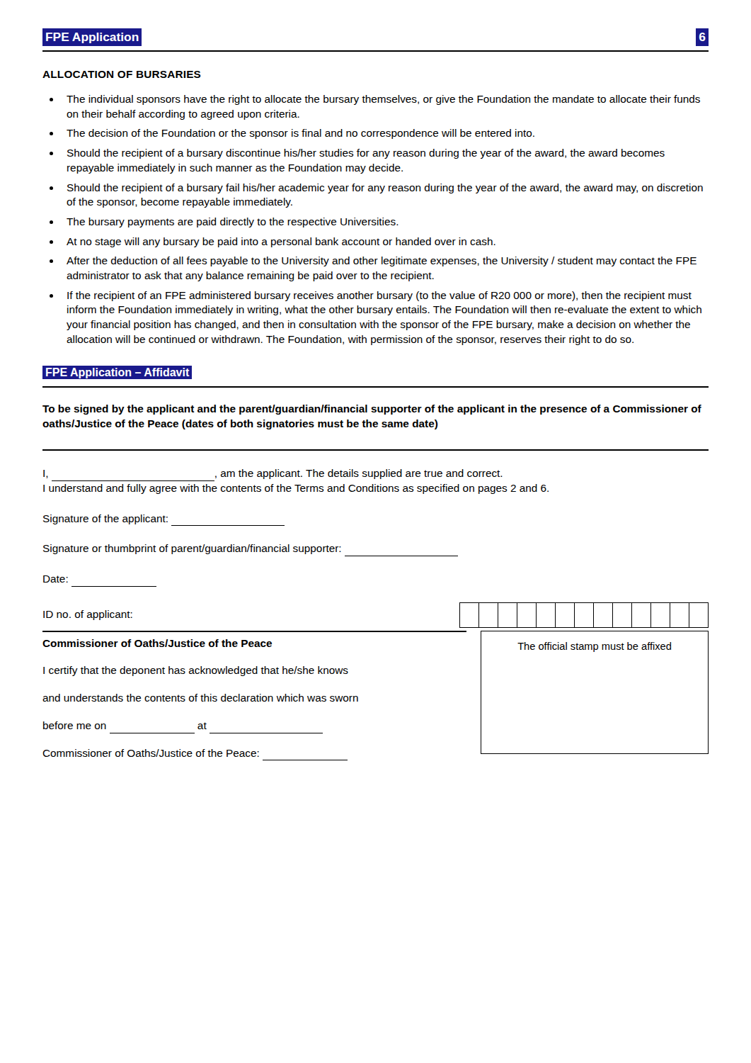FPE Application 6
ALLOCATION OF BURSARIES
The individual sponsors have the right to allocate the bursary themselves, or give the Foundation the mandate to allocate their funds on their behalf according to agreed upon criteria.
The decision of the Foundation or the sponsor is final and no correspondence will be entered into.
Should the recipient of a bursary discontinue his/her studies for any reason during the year of the award, the award becomes repayable immediately in such manner as the Foundation may decide.
Should the recipient of a bursary fail his/her academic year for any reason during the year of the award, the award may, on discretion of the sponsor, become repayable immediately.
The bursary payments are paid directly to the respective Universities.
At no stage will any bursary be paid into a personal bank account or handed over in cash.
After the deduction of all fees payable to the University and other legitimate expenses, the University / student may contact the FPE administrator to ask that any balance remaining be paid over to the recipient.
If the recipient of an FPE administered bursary receives another bursary (to the value of R20 000 or more), then the recipient must inform the Foundation immediately in writing, what the other bursary entails. The Foundation will then re-evaluate the extent to which your financial position has changed, and then in consultation with the sponsor of the FPE bursary, make a decision on whether the allocation will be continued or withdrawn. The Foundation, with permission of the sponsor, reserves their right to do so.
FPE Application – Affidavit
To be signed by the applicant and the parent/guardian/financial supporter of the applicant in the presence of a Commissioner of oaths/Justice of the Peace (dates of both signatories must be the same date)
I, , am the applicant. The details supplied are true and correct.
I understand and fully agree with the contents of the Terms and Conditions as specified on pages 2 and 6.
Signature of the applicant:
Signature or thumbprint of parent/guardian/financial supporter:
Date:
ID no. of applicant:
Commissioner of Oaths/Justice of the Peace
I certify that the deponent has acknowledged that he/she knows
and understands the contents of this declaration which was sworn
before me on at
Commissioner of Oaths/Justice of the Peace:
The official stamp must be affixed